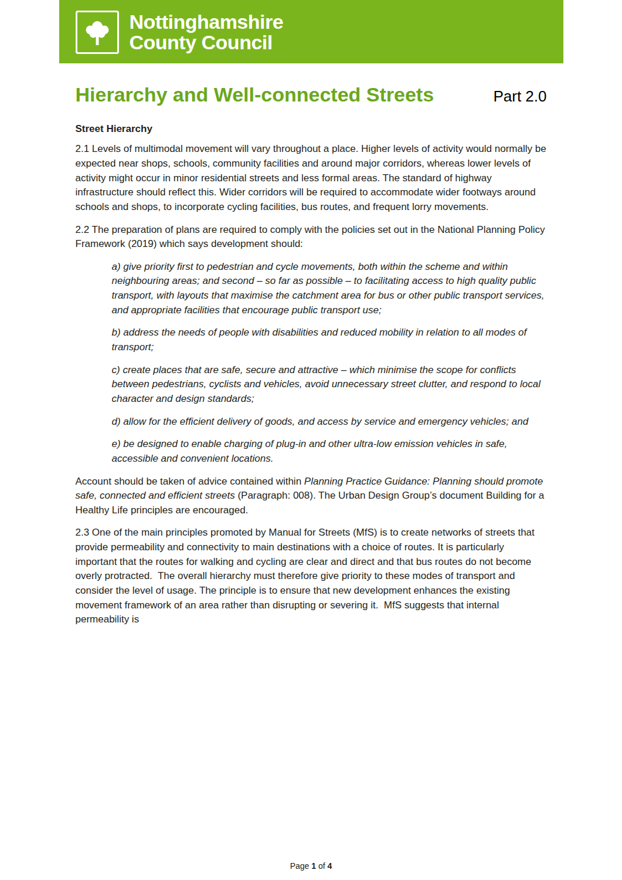Nottinghamshire County Council
Hierarchy and Well-connected Streets
Part 2.0
Street Hierarchy
2.1 Levels of multimodal movement will vary throughout a place. Higher levels of activity would normally be expected near shops, schools, community facilities and around major corridors, whereas lower levels of activity might occur in minor residential streets and less formal areas. The standard of highway infrastructure should reflect this. Wider corridors will be required to accommodate wider footways around schools and shops, to incorporate cycling facilities, bus routes, and frequent lorry movements.
2.2 The preparation of plans are required to comply with the policies set out in the National Planning Policy Framework (2019) which says development should:
a) give priority first to pedestrian and cycle movements, both within the scheme and within neighbouring areas; and second – so far as possible – to facilitating access to high quality public transport, with layouts that maximise the catchment area for bus or other public transport services, and appropriate facilities that encourage public transport use;
b) address the needs of people with disabilities and reduced mobility in relation to all modes of transport;
c) create places that are safe, secure and attractive – which minimise the scope for conflicts between pedestrians, cyclists and vehicles, avoid unnecessary street clutter, and respond to local character and design standards;
d) allow for the efficient delivery of goods, and access by service and emergency vehicles; and
e) be designed to enable charging of plug-in and other ultra-low emission vehicles in safe, accessible and convenient locations.
Account should be taken of advice contained within Planning Practice Guidance: Planning should promote safe, connected and efficient streets (Paragraph: 008). The Urban Design Group’s document Building for a Healthy Life principles are encouraged.
2.3 One of the main principles promoted by Manual for Streets (MfS) is to create networks of streets that provide permeability and connectivity to main destinations with a choice of routes. It is particularly important that the routes for walking and cycling are clear and direct and that bus routes do not become overly protracted. The overall hierarchy must therefore give priority to these modes of transport and consider the level of usage. The principle is to ensure that new development enhances the existing movement framework of an area rather than disrupting or severing it. MfS suggests that internal permeability is
Page 1 of 4